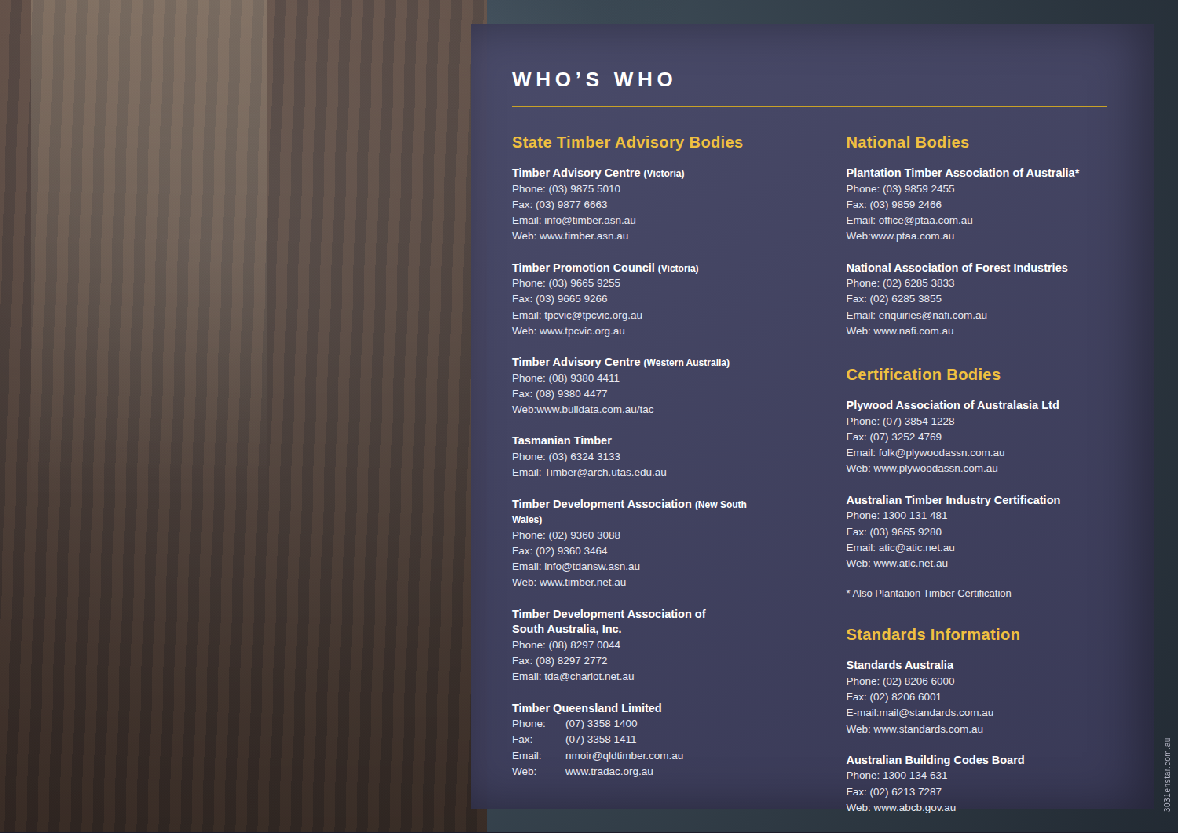Who’s Who
State Timber Advisory Bodies
Timber Advisory Centre (Victoria)
Phone: (03) 9875 5010
Fax: (03) 9877 6663
Email: info@timber.asn.au
Web: www.timber.asn.au
Timber Promotion Council (Victoria)
Phone: (03) 9665 9255
Fax: (03) 9665 9266
Email: tpcvic@tpcvic.org.au
Web: www.tpcvic.org.au
Timber Advisory Centre (Western Australia)
Phone: (08) 9380 4411
Fax: (08) 9380 4477
Web:www.buildata.com.au/tac
Tasmanian Timber
Phone: (03) 6324 3133
Email: Timber@arch.utas.edu.au
Timber Development Association (New South Wales)
Phone: (02) 9360 3088
Fax: (02) 9360 3464
Email: info@tdansw.asn.au
Web: www.timber.net.au
Timber Development Association of
South Australia, Inc.
Phone: (08) 8297 0044
Fax: (08) 8297 2772
Email: tda@chariot.net.au
Timber Queensland Limited
Phone:(07) 3358 1400
Fax:(07) 3358 1411
Email: nmoir@qldtimber.com.au
Web: www.tradac.org.au
National Bodies
Plantation Timber Association of Australia*
Phone: (03) 9859 2455
Fax: (03) 9859 2466
Email: office@ptaa.com.au
Web:www.ptaa.com.au
National Association of Forest Industries
Phone: (02) 6285 3833
Fax: (02) 6285 3855
Email: enquiries@nafi.com.au
Web: www.nafi.com.au
Certification Bodies
Plywood Association of Australasia Ltd
Phone: (07) 3854 1228
Fax: (07) 3252 4769
Email: folk@plywoodassn.com.au
Web: www.plywoodassn.com.au
Australian Timber Industry Certification
Phone: 1300 131 481
Fax: (03) 9665 9280
Email: atic@atic.net.au
Web: www.atic.net.au
* Also Plantation Timber Certification
Standards Information
Standards Australia
Phone: (02) 8206 6000
Fax: (02) 8206 6001
E-mail:mail@standards.com.au
Web: www.standards.com.au
Australian Building Codes Board
Phone: 1300 134 631
Fax: (02) 6213 7287
Web: www.abcb.gov.au
3031enstar.com.au